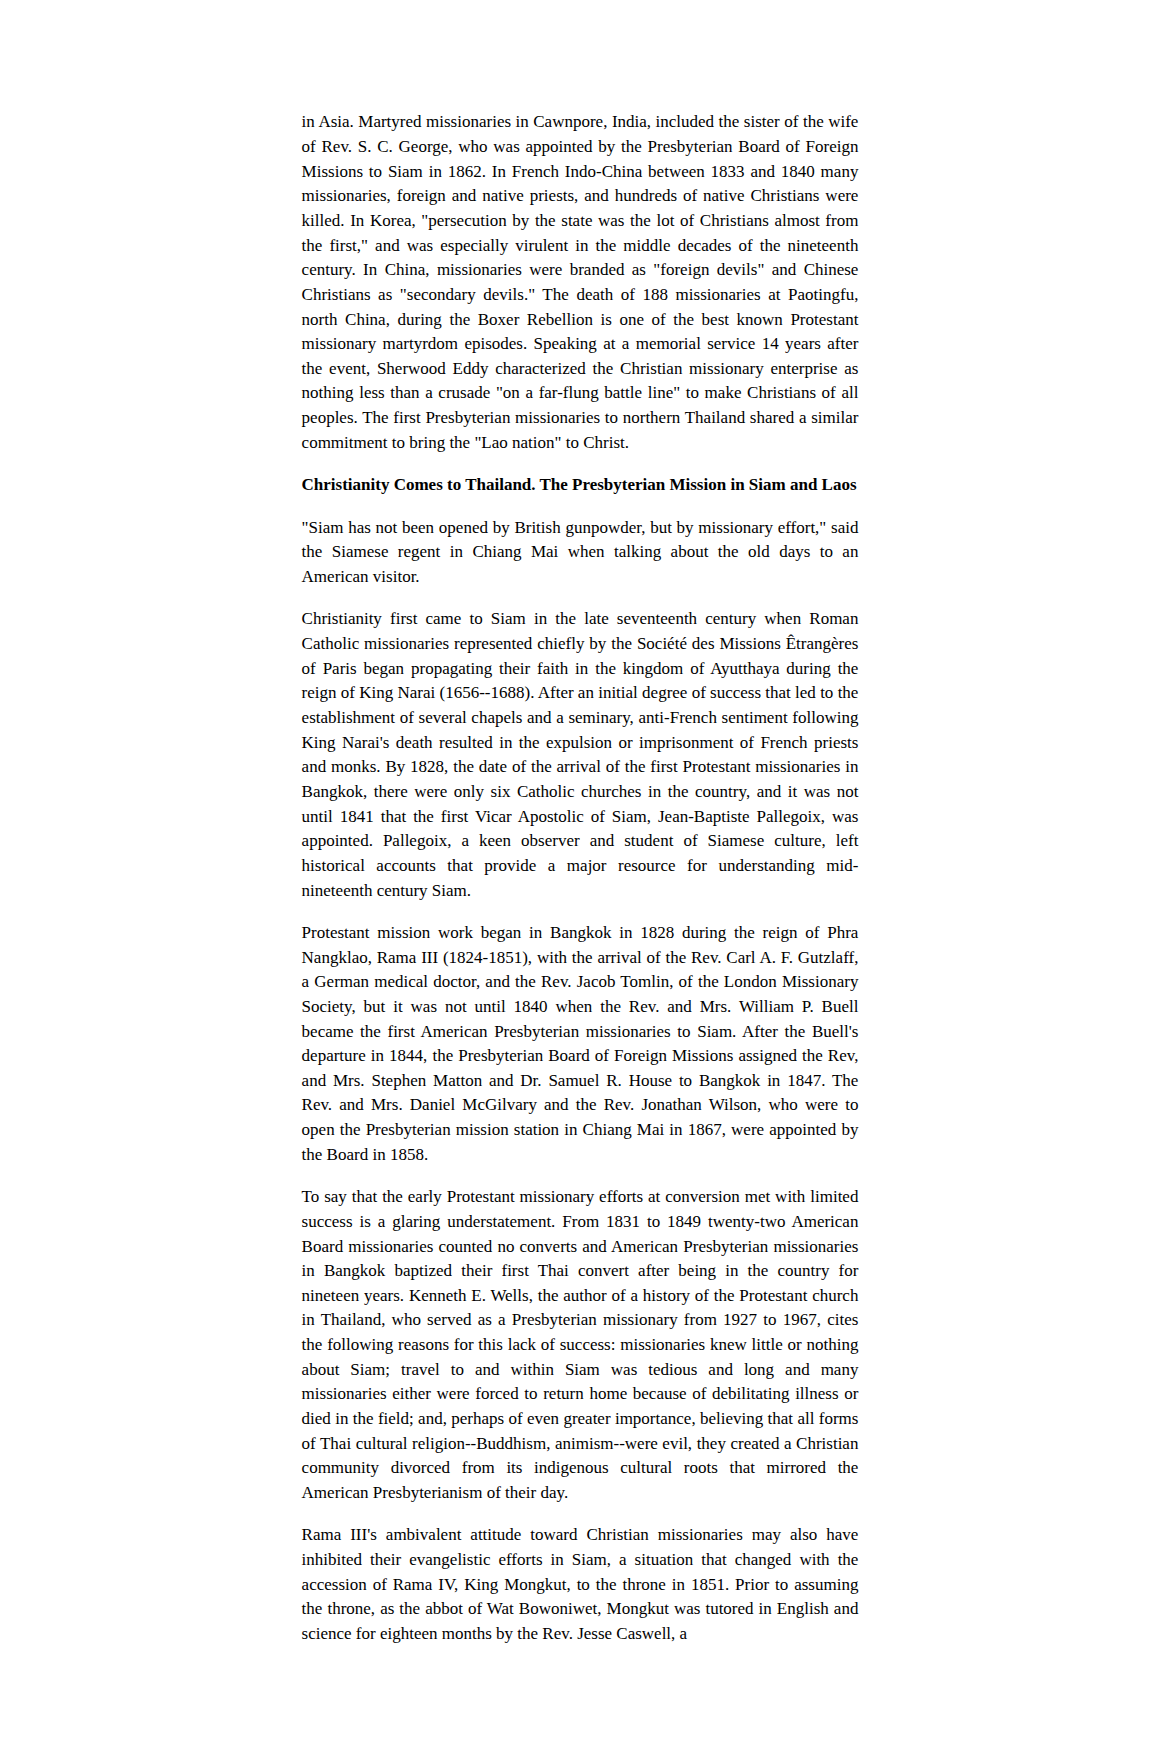in Asia. Martyred missionaries in Cawnpore, India, included the sister of the wife of Rev. S. C. George, who was appointed by the Presbyterian Board of Foreign Missions to Siam in 1862. In French Indo-China between 1833 and 1840 many missionaries, foreign and native priests, and hundreds of native Christians were killed. In Korea, "persecution by the state was the lot of Christians almost from the first," and was especially virulent in the middle decades of the nineteenth century. In China, missionaries were branded as "foreign devils" and Chinese Christians as "secondary devils." The death of 188 missionaries at Paotingfu, north China, during the Boxer Rebellion is one of the best known Protestant missionary martyrdom episodes. Speaking at a memorial service 14 years after the event, Sherwood Eddy characterized the Christian missionary enterprise as nothing less than a crusade "on a far-flung battle line" to make Christians of all peoples. The first Presbyterian missionaries to northern Thailand shared a similar commitment to bring the "Lao nation" to Christ.
Christianity Comes to Thailand. The Presbyterian Mission in Siam and Laos
"Siam has not been opened by British gunpowder, but by missionary effort," said the Siamese regent in Chiang Mai when talking about the old days to an American visitor.
Christianity first came to Siam in the late seventeenth century when Roman Catholic missionaries represented chiefly by the Société des Missions Êtrangères of Paris began propagating their faith in the kingdom of Ayutthaya during the reign of King Narai (1656--1688). After an initial degree of success that led to the establishment of several chapels and a seminary, anti-French sentiment following King Narai's death resulted in the expulsion or imprisonment of French priests and monks. By 1828, the date of the arrival of the first Protestant missionaries in Bangkok, there were only six Catholic churches in the country, and it was not until 1841 that the first Vicar Apostolic of Siam, Jean-Baptiste Pallegoix, was appointed. Pallegoix, a keen observer and student of Siamese culture, left historical accounts that provide a major resource for understanding mid-nineteenth century Siam.
Protestant mission work began in Bangkok in 1828 during the reign of Phra Nangklao, Rama III (1824-1851), with the arrival of the Rev. Carl A. F. Gutzlaff, a German medical doctor, and the Rev. Jacob Tomlin, of the London Missionary Society, but it was not until 1840 when the Rev. and Mrs. William P. Buell became the first American Presbyterian missionaries to Siam. After the Buell's departure in 1844, the Presbyterian Board of Foreign Missions assigned the Rev, and Mrs. Stephen Matton and Dr. Samuel R. House to Bangkok in 1847. The Rev. and Mrs. Daniel McGilvary and the Rev. Jonathan Wilson, who were to open the Presbyterian mission station in Chiang Mai in 1867, were appointed by the Board in 1858.
To say that the early Protestant missionary efforts at conversion met with limited success is a glaring understatement. From 1831 to 1849 twenty-two American Board missionaries counted no converts and American Presbyterian missionaries in Bangkok baptized their first Thai convert after being in the country for nineteen years. Kenneth E. Wells, the author of a history of the Protestant church in Thailand, who served as a Presbyterian missionary from 1927 to 1967, cites the following reasons for this lack of success: missionaries knew little or nothing about Siam; travel to and within Siam was tedious and long and many missionaries either were forced to return home because of debilitating illness or died in the field; and, perhaps of even greater importance, believing that all forms of Thai cultural religion--Buddhism, animism--were evil, they created a Christian community divorced from its indigenous cultural roots that mirrored the American Presbyterianism of their day.
Rama III's ambivalent attitude toward Christian missionaries may also have inhibited their evangelistic efforts in Siam, a situation that changed with the accession of Rama IV, King Mongkut, to the throne in 1851. Prior to assuming the throne, as the abbot of Wat Bowoniwet, Mongkut was tutored in English and science for eighteen months by the Rev. Jesse Caswell, a